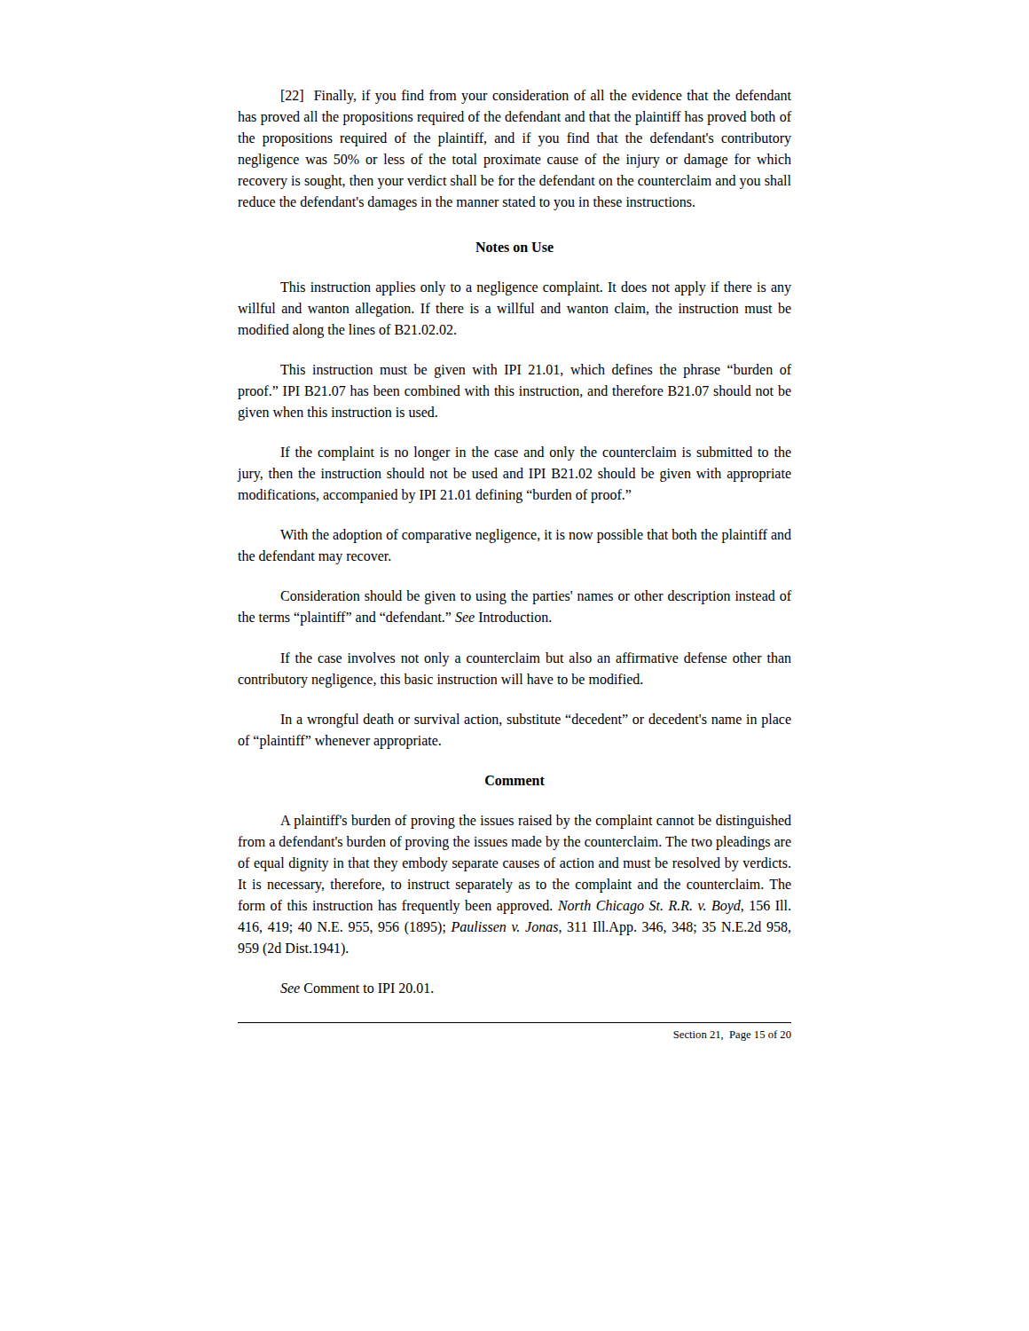[22] Finally, if you find from your consideration of all the evidence that the defendant has proved all the propositions required of the defendant and that the plaintiff has proved both of the propositions required of the plaintiff, and if you find that the defendant's contributory negligence was 50% or less of the total proximate cause of the injury or damage for which recovery is sought, then your verdict shall be for the defendant on the counterclaim and you shall reduce the defendant's damages in the manner stated to you in these instructions.
Notes on Use
This instruction applies only to a negligence complaint. It does not apply if there is any willful and wanton allegation. If there is a willful and wanton claim, the instruction must be modified along the lines of B21.02.02.
This instruction must be given with IPI 21.01, which defines the phrase “burden of proof.” IPI B21.07 has been combined with this instruction, and therefore B21.07 should not be given when this instruction is used.
If the complaint is no longer in the case and only the counterclaim is submitted to the jury, then the instruction should not be used and IPI B21.02 should be given with appropriate modifications, accompanied by IPI 21.01 defining “burden of proof.”
With the adoption of comparative negligence, it is now possible that both the plaintiff and the defendant may recover.
Consideration should be given to using the parties' names or other description instead of the terms “plaintiff” and “defendant.” See Introduction.
If the case involves not only a counterclaim but also an affirmative defense other than contributory negligence, this basic instruction will have to be modified.
In a wrongful death or survival action, substitute “decedent” or decedent's name in place of “plaintiff” whenever appropriate.
Comment
A plaintiff's burden of proving the issues raised by the complaint cannot be distinguished from a defendant's burden of proving the issues made by the counterclaim. The two pleadings are of equal dignity in that they embody separate causes of action and must be resolved by verdicts. It is necessary, therefore, to instruct separately as to the complaint and the counterclaim. The form of this instruction has frequently been approved. North Chicago St. R.R. v. Boyd, 156 Ill. 416, 419; 40 N.E. 955, 956 (1895); Paulissen v. Jonas, 311 Ill.App. 346, 348; 35 N.E.2d 958, 959 (2d Dist.1941).
See Comment to IPI 20.01.
Section 21, Page 15 of 20